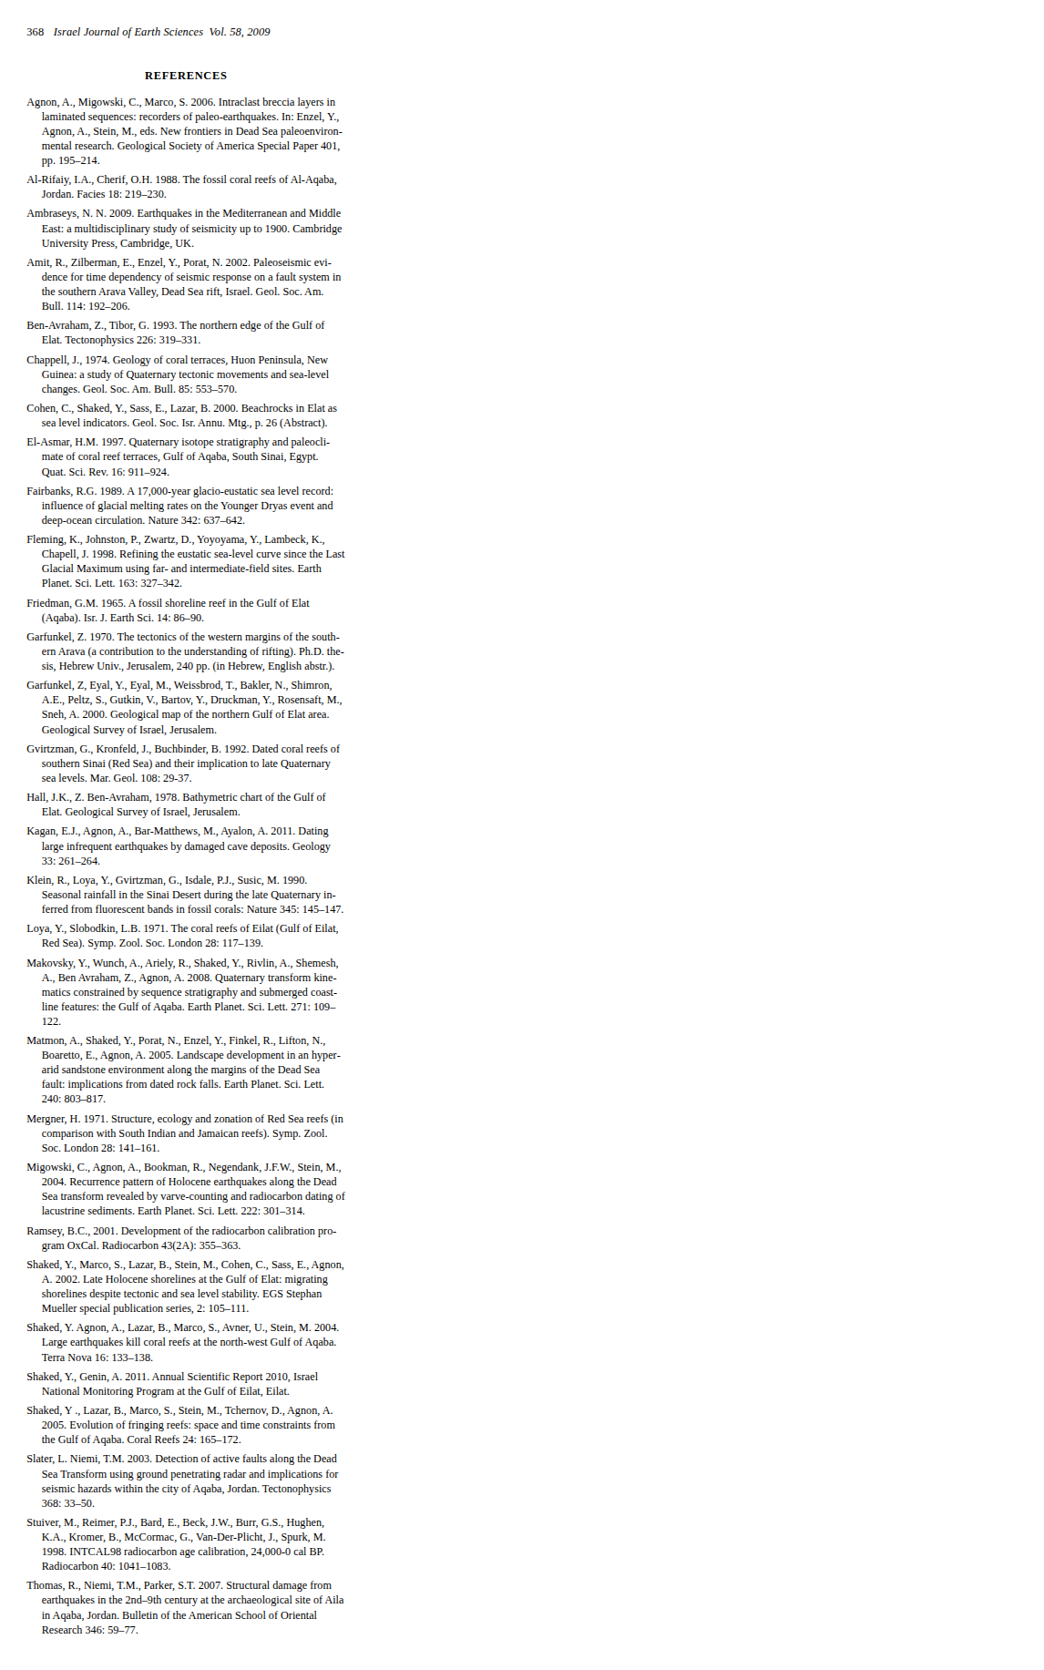368 Israel Journal of Earth Sciences Vol. 58, 2009
References
Agnon, A., Migowski, C., Marco, S. 2006. Intraclast breccia layers in laminated sequences: recorders of paleo-earthquakes. In: Enzel, Y., Agnon, A., Stein, M., eds. New frontiers in Dead Sea paleoenvironmental research. Geological Society of America Special Paper 401, pp. 195–214.
Al-Rifaiy, I.A., Cherif, O.H. 1988. The fossil coral reefs of Al-Aqaba, Jordan. Facies 18: 219–230.
Ambraseys, N. N. 2009. Earthquakes in the Mediterranean and Middle East: a multidisciplinary study of seismicity up to 1900. Cambridge University Press, Cambridge, UK.
Amit, R., Zilberman, E., Enzel, Y., Porat, N. 2002. Paleoseismic evidence for time dependency of seismic response on a fault system in the southern Arava Valley, Dead Sea rift, Israel. Geol. Soc. Am. Bull. 114: 192–206.
Ben-Avraham, Z., Tibor, G. 1993. The northern edge of the Gulf of Elat. Tectonophysics 226: 319–331.
Chappell, J., 1974. Geology of coral terraces, Huon Peninsula, New Guinea: a study of Quaternary tectonic movements and sea-level changes. Geol. Soc. Am. Bull. 85: 553–570.
Cohen, C., Shaked, Y., Sass, E., Lazar, B. 2000. Beachrocks in Elat as sea level indicators. Geol. Soc. Isr. Annu. Mtg., p. 26 (Abstract).
El-Asmar, H.M. 1997. Quaternary isotope stratigraphy and paleoclimate of coral reef terraces, Gulf of Aqaba, South Sinai, Egypt. Quat. Sci. Rev. 16: 911–924.
Fairbanks, R.G. 1989. A 17,000-year glacio-eustatic sea level record: influence of glacial melting rates on the Younger Dryas event and deep-ocean circulation. Nature 342: 637–642.
Fleming, K., Johnston, P., Zwartz, D., Yoyoyama, Y., Lambeck, K., Chapell, J. 1998. Refining the eustatic sea-level curve since the Last Glacial Maximum using far- and intermediate-field sites. Earth Planet. Sci. Lett. 163: 327–342.
Friedman, G.M. 1965. A fossil shoreline reef in the Gulf of Elat (Aqaba). Isr. J. Earth Sci. 14: 86–90.
Garfunkel, Z. 1970. The tectonics of the western margins of the southern Arava (a contribution to the understanding of rifting). Ph.D. thesis, Hebrew Univ., Jerusalem, 240 pp. (in Hebrew, English abstr.).
Garfunkel, Z, Eyal, Y., Eyal, M., Weissbrod, T., Bakler, N., Shimron, A.E., Peltz, S., Gutkin, V., Bartov, Y., Druckman, Y., Rosensaft, M., Sneh, A. 2000. Geological map of the northern Gulf of Elat area. Geological Survey of Israel, Jerusalem.
Gvirtzman, G., Kronfeld, J., Buchbinder, B. 1992. Dated coral reefs of southern Sinai (Red Sea) and their implication to late Quaternary sea levels. Mar. Geol. 108: 29-37.
Hall, J.K., Z. Ben-Avraham, 1978. Bathymetric chart of the Gulf of Elat. Geological Survey of Israel, Jerusalem.
Kagan, E.J., Agnon, A., Bar-Matthews, M., Ayalon, A. 2011. Dating large infrequent earthquakes by damaged cave deposits. Geology 33: 261–264.
Klein, R., Loya, Y., Gvirtzman, G., Isdale, P.J., Susic, M. 1990. Seasonal rainfall in the Sinai Desert during the late Quaternary inferred from fluorescent bands in fossil corals: Nature 345: 145–147.
Loya, Y., Slobodkin, L.B. 1971. The coral reefs of Eilat (Gulf of Eilat, Red Sea). Symp. Zool. Soc. London 28: 117–139.
Makovsky, Y., Wunch, A., Ariely, R., Shaked, Y., Rivlin, A., Shemesh, A., Ben Avraham, Z., Agnon, A. 2008. Quaternary transform kinematics constrained by sequence stratigraphy and submerged coastline features: the Gulf of Aqaba. Earth Planet. Sci. Lett. 271: 109–122.
Matmon, A., Shaked, Y., Porat, N., Enzel, Y., Finkel, R., Lifton, N., Boaretto, E., Agnon, A. 2005. Landscape development in an hyperarid sandstone environment along the margins of the Dead Sea fault: implications from dated rock falls. Earth Planet. Sci. Lett. 240: 803–817.
Mergner, H. 1971. Structure, ecology and zonation of Red Sea reefs (in comparison with South Indian and Jamaican reefs). Symp. Zool. Soc. London 28: 141–161.
Migowski, C., Agnon, A., Bookman, R., Negendank, J.F.W., Stein, M., 2004. Recurrence pattern of Holocene earthquakes along the Dead Sea transform revealed by varve-counting and radiocarbon dating of lacustrine sediments. Earth Planet. Sci. Lett. 222: 301–314.
Ramsey, B.C., 2001. Development of the radiocarbon calibration program OxCal. Radiocarbon 43(2A): 355–363.
Shaked, Y., Marco, S., Lazar, B., Stein, M., Cohen, C., Sass, E., Agnon, A. 2002. Late Holocene shorelines at the Gulf of Elat: migrating shorelines despite tectonic and sea level stability. EGS Stephan Mueller special publication series, 2: 105–111.
Shaked, Y. Agnon, A., Lazar, B., Marco, S., Avner, U., Stein, M. 2004. Large earthquakes kill coral reefs at the north-west Gulf of Aqaba. Terra Nova 16: 133–138.
Shaked, Y., Genin, A. 2011. Annual Scientific Report 2010, Israel National Monitoring Program at the Gulf of Eilat, Eilat.
Shaked, Y ., Lazar, B., Marco, S., Stein, M., Tchernov, D., Agnon, A. 2005. Evolution of fringing reefs: space and time constraints from the Gulf of Aqaba. Coral Reefs 24: 165–172.
Slater, L. Niemi, T.M. 2003. Detection of active faults along the Dead Sea Transform using ground penetrating radar and implications for seismic hazards within the city of Aqaba, Jordan. Tectonophysics 368: 33–50.
Stuiver, M., Reimer, P.J., Bard, E., Beck, J.W., Burr, G.S., Hughen, K.A., Kromer, B., McCormac, G., Van-Der-Plicht, J., Spurk, M. 1998. INTCAL98 radiocarbon age calibration, 24,000-0 cal BP. Radiocarbon 40: 1041–1083.
Thomas, R., Niemi, T.M., Parker, S.T. 2007. Structural damage from earthquakes in the 2nd–9th century at the archaeological site of Aila in Aqaba, Jordan. Bulletin of the American School of Oriental Research 346: 59–77.